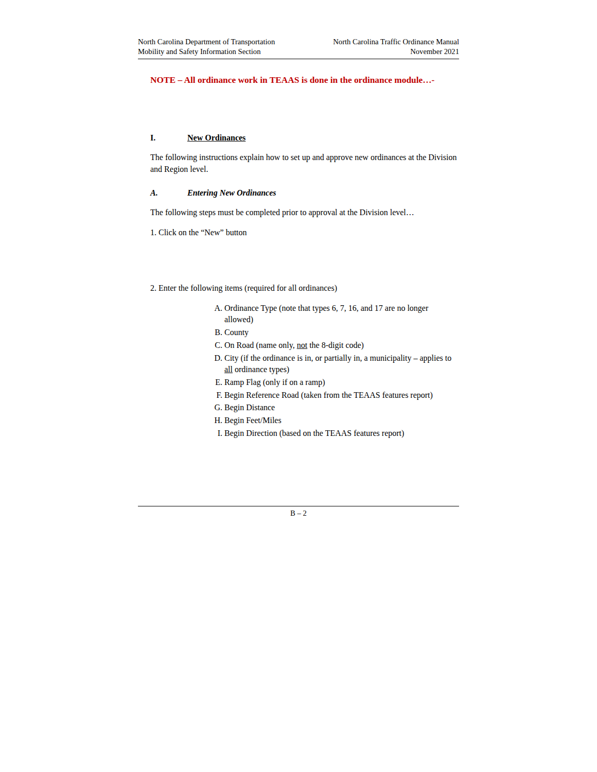North Carolina Department of Transportation
Mobility and Safety Information Section
North Carolina Traffic Ordinance Manual
November 2021
NOTE – All ordinance work in TEAAS is done in the ordinance module…-
I. New Ordinances
The following instructions explain how to set up and approve new ordinances at the Division and Region level.
A. Entering New Ordinances
The following steps must be completed prior to approval at the Division level…
1. Click on the “New” button
2. Enter the following items (required for all ordinances)
Ordinance Type (note that types 6, 7, 16, and 17 are no longer allowed)
County
On Road (name only, not the 8-digit code)
City (if the ordinance is in, or partially in, a municipality – applies to all ordinance types)
Ramp Flag (only if on a ramp)
Begin Reference Road (taken from the TEAAS features report)
Begin Distance
Begin Feet/Miles
Begin Direction (based on the TEAAS features report)
B – 2